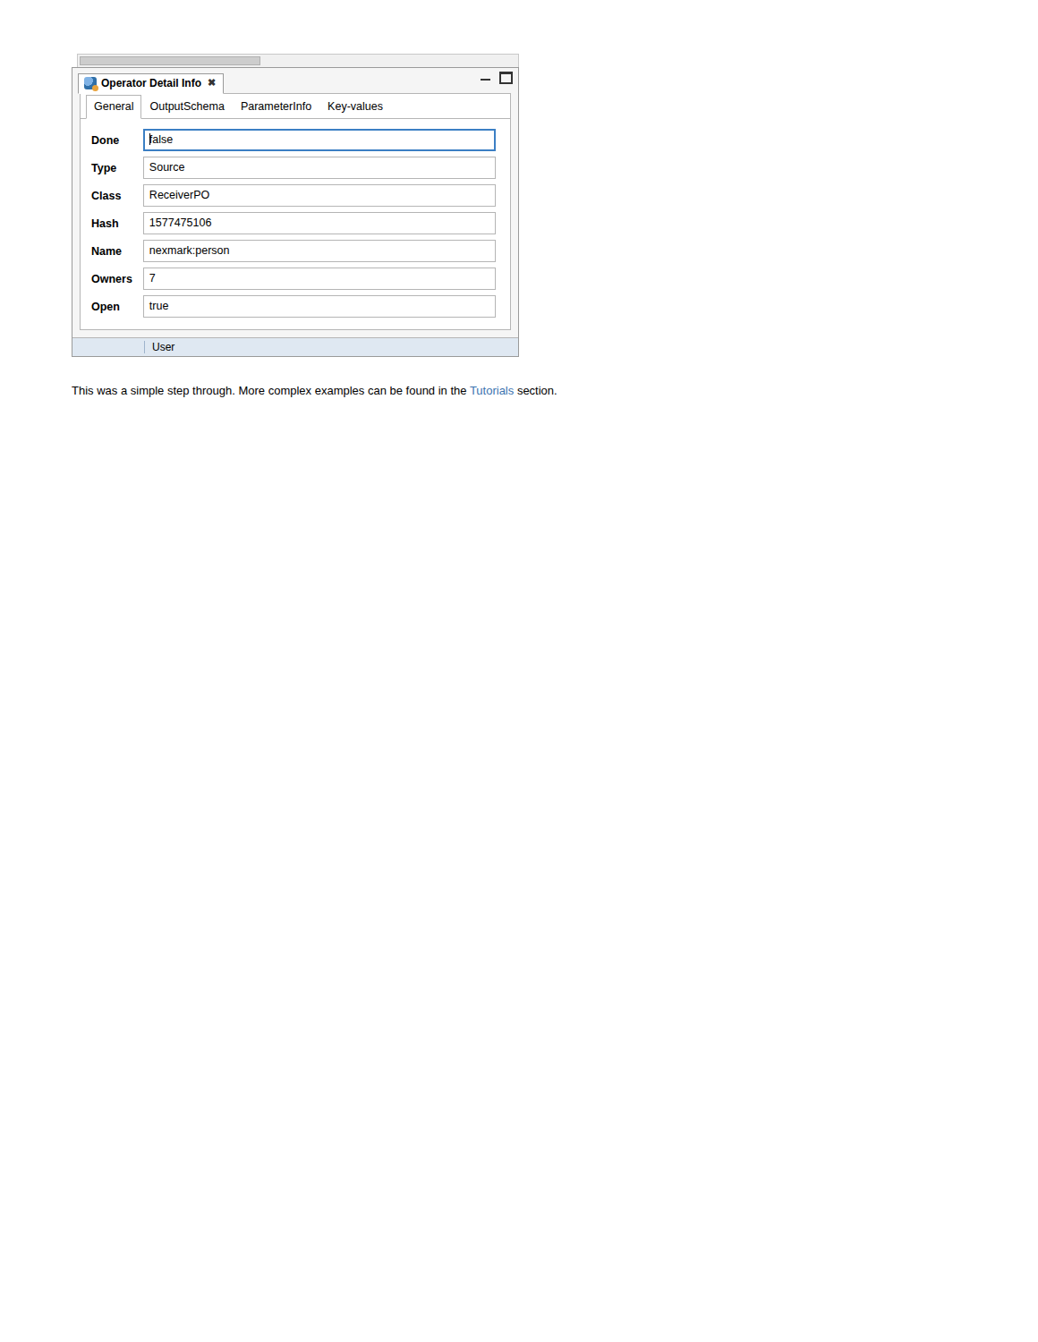Operator Detail Info ✖
General
OutputSchema
ParameterInfo
Key-values
| Done | false |
| Type | Source |
| Class | ReceiverPO |
| Hash | 1577475106 |
| Name | nexmark:person |
| Owners | 7 |
| Open | true |
User
This was a simple step through. More complex examples can be found in the Tutorials section.